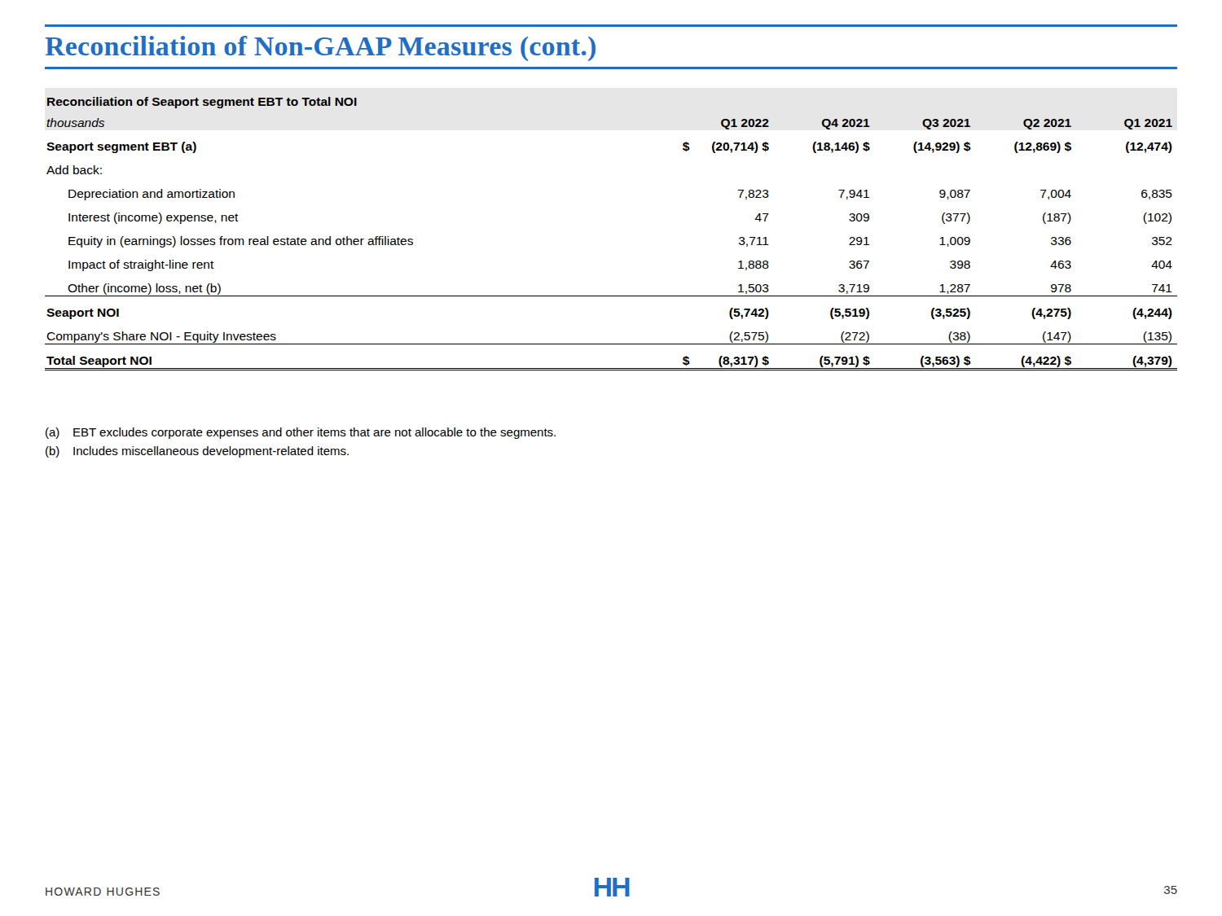Reconciliation of Non-GAAP Measures (cont.)
| Reconciliation of Seaport segment EBT to Total NOI |
| thousands | | Q1 2022 | | Q4 2021 | | Q3 2021 | | Q2 2021 | | Q1 2021 |
| Seaport segment EBT (a) | $ | (20,714) $ | | (18,146) $ | | (14,929) $ | | (12,869) $ | | (12,474) |
| Add back: | | | | | | | | | | |
| Depreciation and amortization | | 7,823 | | 7,941 | | 9,087 | | 7,004 | | 6,835 |
| Interest (income) expense, net | | 47 | | 309 | | (377) | | (187) | | (102) |
| Equity in (earnings) losses from real estate and other affiliates | | 3,711 | | 291 | | 1,009 | | 336 | | 352 |
| Impact of straight-line rent | | 1,888 | | 367 | | 398 | | 463 | | 404 |
| Other (income) loss, net (b) | | 1,503 | | 3,719 | | 1,287 | | 978 | | 741 |
| Seaport NOI | | (5,742) | | (5,519) | | (3,525) | | (4,275) | | (4,244) |
| Company's Share NOI - Equity Investees | | (2,575) | | (272) | | (38) | | (147) | | (135) |
| Total Seaport NOI | $ | (8,317) $ | | (5,791) $ | | (3,563) $ | | (4,422) $ | | (4,379) |
(a) EBT excludes corporate expenses and other items that are not allocable to the segments.
(b) Includes miscellaneous development-related items.
HOWARD HUGHES
HH
35